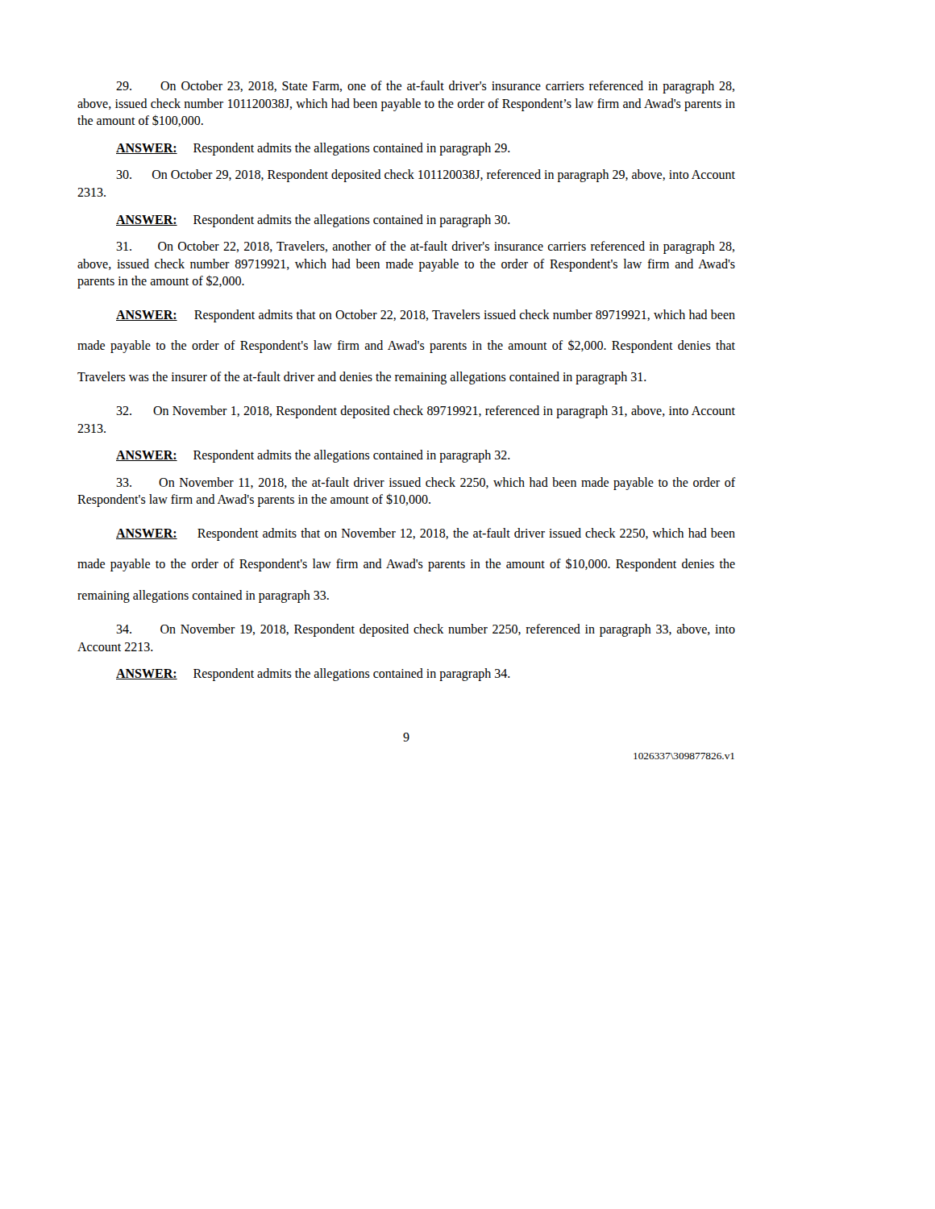29. On October 23, 2018, State Farm, one of the at-fault driver's insurance carriers referenced in paragraph 28, above, issued check number 101120038J, which had been payable to the order of Respondent’s law firm and Awad's parents in the amount of $100,000.
ANSWER: Respondent admits the allegations contained in paragraph 29.
30. On October 29, 2018, Respondent deposited check 101120038J, referenced in paragraph 29, above, into Account 2313.
ANSWER: Respondent admits the allegations contained in paragraph 30.
31. On October 22, 2018, Travelers, another of the at-fault driver's insurance carriers referenced in paragraph 28, above, issued check number 89719921, which had been made payable to the order of Respondent's law firm and Awad's parents in the amount of $2,000.
ANSWER: Respondent admits that on October 22, 2018, Travelers issued check number 89719921, which had been made payable to the order of Respondent's law firm and Awad's parents in the amount of $2,000. Respondent denies that Travelers was the insurer of the at-fault driver and denies the remaining allegations contained in paragraph 31.
32. On November 1, 2018, Respondent deposited check 89719921, referenced in paragraph 31, above, into Account 2313.
ANSWER: Respondent admits the allegations contained in paragraph 32.
33. On November 11, 2018, the at-fault driver issued check 2250, which had been made payable to the order of Respondent's law firm and Awad's parents in the amount of $10,000.
ANSWER: Respondent admits that on November 12, 2018, the at-fault driver issued check 2250, which had been made payable to the order of Respondent's law firm and Awad's parents in the amount of $10,000. Respondent denies the remaining allegations contained in paragraph 33.
34. On November 19, 2018, Respondent deposited check number 2250, referenced in paragraph 33, above, into Account 2213.
ANSWER: Respondent admits the allegations contained in paragraph 34.
9
1026337\309877826.v1